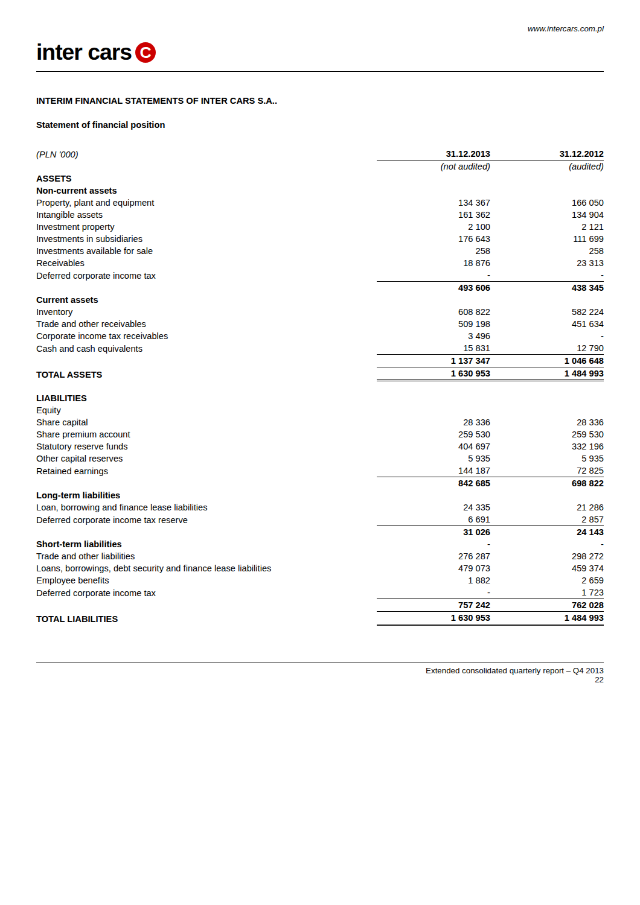www.intercars.com.pl
inter cars C
INTERIM FINANCIAL STATEMENTS OF INTER CARS S.A..
Statement of financial position
| (PLN '000) | 31.12.2013 | 31.12.2012 |
| | (not audited) | (audited) |
| ASSETS | | |
| Non-current assets | | |
| Property, plant and equipment | 134 367 | 166 050 |
| Intangible assets | 161 362 | 134 904 |
| Investment property | 2 100 | 2 121 |
| Investments in subsidiaries | 176 643 | 111 699 |
| Investments available for sale | 258 | 258 |
| Receivables | 18 876 | 23 313 |
| Deferred corporate income tax | - | - |
| | 493 606 | 438 345 |
| Current assets | | |
| Inventory | 608 822 | 582 224 |
| Trade and other receivables | 509 198 | 451 634 |
| Corporate income tax receivables | 3 496 | - |
| Cash and cash equivalents | 15 831 | 12 790 |
| | 1 137 347 | 1 046 648 |
| TOTAL ASSETS | 1 630 953 | 1 484 993 |
| LIABILITIES | | |
| Equity | | |
| Share capital | 28 336 | 28 336 |
| Share premium account | 259 530 | 259 530 |
| Statutory reserve funds | 404 697 | 332 196 |
| Other capital reserves | 5 935 | 5 935 |
| Retained earnings | 144 187 | 72 825 |
| | 842 685 | 698 822 |
| Long-term liabilities | | |
| Loan, borrowing and finance lease liabilities | 24 335 | 21 286 |
| Deferred corporate income tax reserve | 6 691 | 2 857 |
| | 31 026 | 24 143 |
| Short-term liabilities | - | - |
| Trade and other liabilities | 276 287 | 298 272 |
| Loans, borrowings, debt security and finance lease liabilities | 479 073 | 459 374 |
| Employee benefits | 1 882 | 2 659 |
| Deferred corporate income tax | - | 1 723 |
| | 757 242 | 762 028 |
| TOTAL LIABILITIES | 1 630 953 | 1 484 993 |
Extended consolidated quarterly report – Q4 2013 22